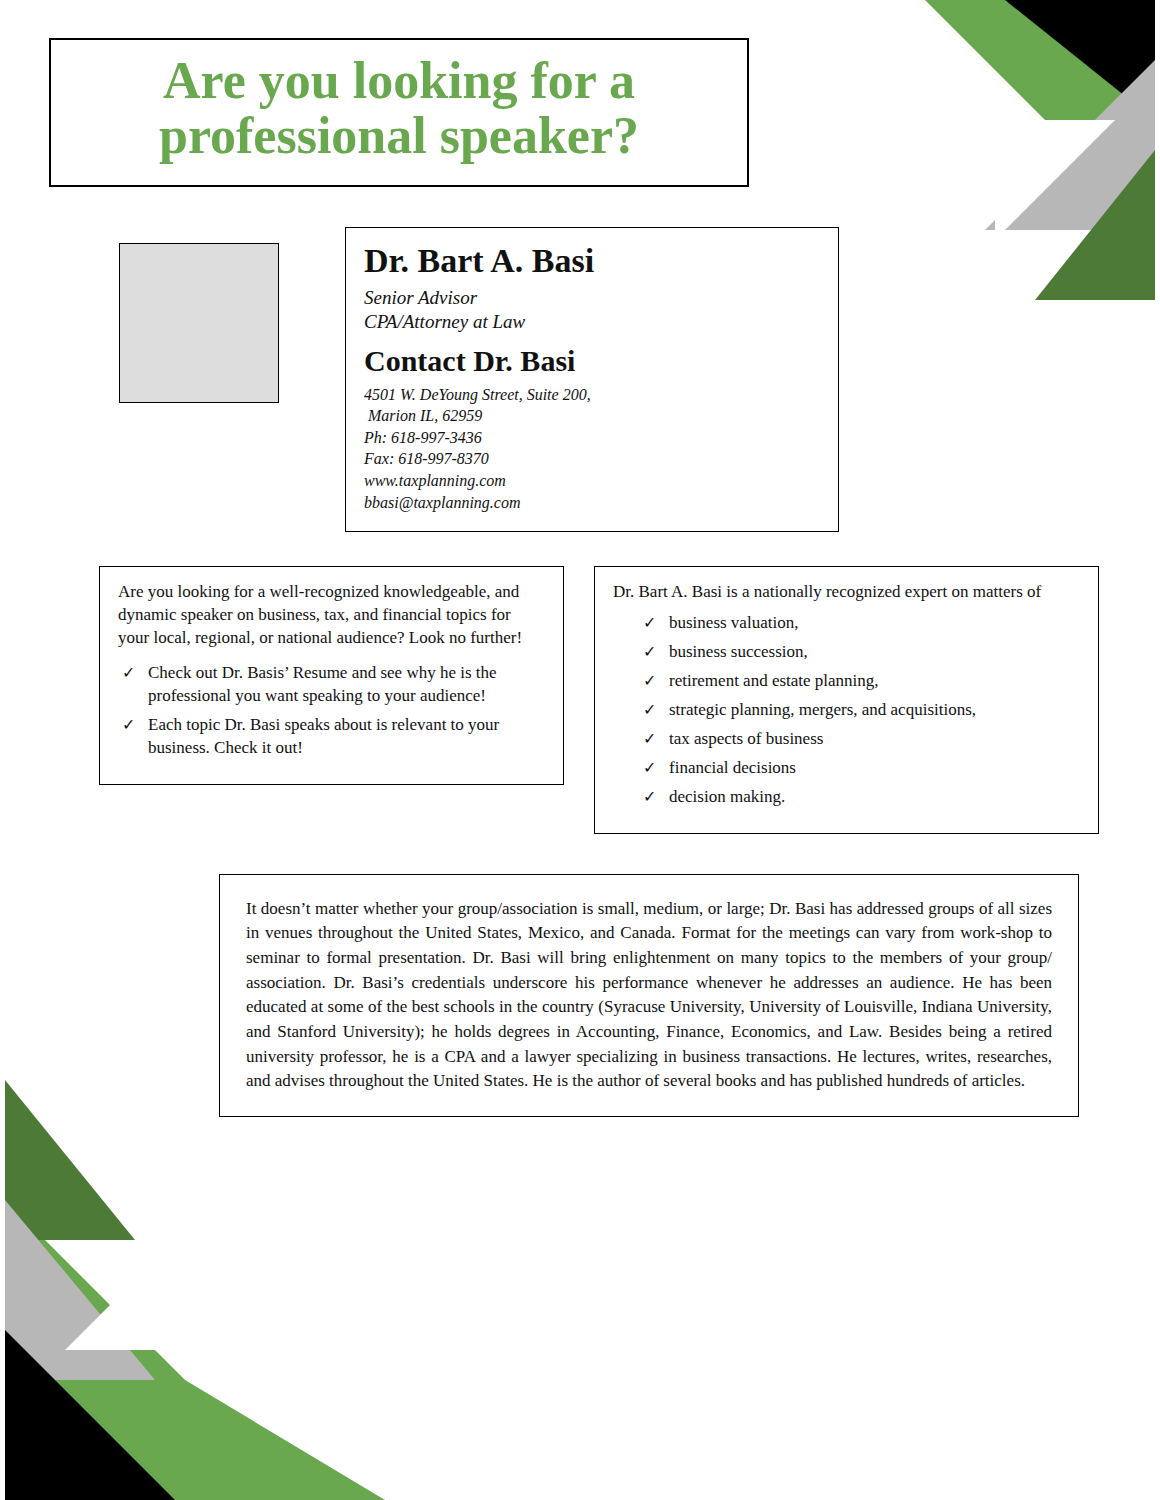Are you looking for a professional speaker?
Dr. Bart A. Basi
Senior Advisor
CPA/Attorney at Law
Contact Dr. Basi
4501 W. DeYoung Street, Suite 200,
Marion IL, 62959
Ph: 618-997-3436
Fax: 618-997-8370
www.taxplanning.com
bbasi@taxplanning.com
Are you looking for a well-recognized knowledgeable, and dynamic speaker on business, tax, and financial topics for your local, regional, or national audience? Look no further!
Check out Dr. Basis’ Resume and see why he is the professional you want speaking to your audience!
Each topic Dr. Basi speaks about is relevant to your business. Check it out!
Dr. Bart A. Basi is a nationally recognized expert on matters of
business valuation,
business succession,
retirement and estate planning,
strategic planning, mergers, and acquisitions,
tax aspects of business
financial decisions
decision making.
It doesn’t matter whether your group/association is small, medium, or large; Dr. Basi has addressed groups of all sizes in venues throughout the United States, Mexico, and Canada. Format for the meetings can vary from work-shop to seminar to formal presentation. Dr. Basi will bring enlightenment on many topics to the members of your group/ association. Dr. Basi’s credentials underscore his performance whenever he addresses an audience. He has been educated at some of the best schools in the country (Syracuse University, University of Louisville, Indiana University, and Stanford University); he holds degrees in Accounting, Finance, Economics, and Law. Besides being a retired university professor, he is a CPA and a lawyer specializing in business transactions. He lectures, writes, researches, and advises throughout the United States. He is the author of several books and has published hundreds of articles.